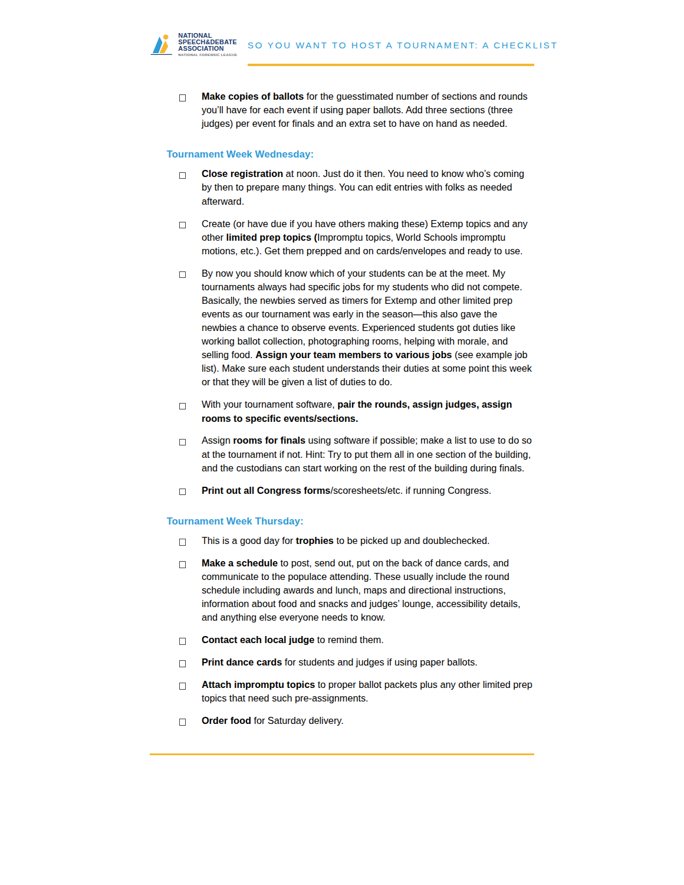NATIONAL
SPEECH&DEBATE
ASSOCIATION
NATIONAL FORENSIC LEAGUE
SO YOU WANT TO HOST A TOURNAMENT: A CHECKLIST
Make copies of ballots for the guesstimated number of sections and rounds you’ll have for each event if using paper ballots. Add three sections (three judges) per event for finals and an extra set to have on hand as needed.
Tournament Week Wednesday:
Close registration at noon. Just do it then. You need to know who’s coming by then to prepare many things. You can edit entries with folks as needed afterward.
Create (or have due if you have others making these) Extemp topics and any other limited prep topics (Impromptu topics, World Schools impromptu motions, etc.). Get them prepped and on cards/envelopes and ready to use.
By now you should know which of your students can be at the meet. My tournaments always had specific jobs for my students who did not compete. Basically, the newbies served as timers for Extemp and other limited prep events as our tournament was early in the season—this also gave the newbies a chance to observe events. Experienced students got duties like working ballot collection, photographing rooms, helping with morale, and selling food. Assign your team members to various jobs (see example job list). Make sure each student understands their duties at some point this week or that they will be given a list of duties to do.
With your tournament software, pair the rounds, assign judges, assign rooms to specific events/sections.
Assign rooms for finals using software if possible; make a list to use to do so at the tournament if not. Hint: Try to put them all in one section of the building, and the custodians can start working on the rest of the building during finals.
Print out all Congress forms/scoresheets/etc. if running Congress.
Tournament Week Thursday:
This is a good day for trophies to be picked up and doublechecked.
Make a schedule to post, send out, put on the back of dance cards, and communicate to the populace attending. These usually include the round schedule including awards and lunch, maps and directional instructions, information about food and snacks and judges’ lounge, accessibility details, and anything else everyone needs to know.
Contact each local judge to remind them.
Print dance cards for students and judges if using paper ballots.
Attach impromptu topics to proper ballot packets plus any other limited prep topics that need such pre-assignments.
Order food for Saturday delivery.